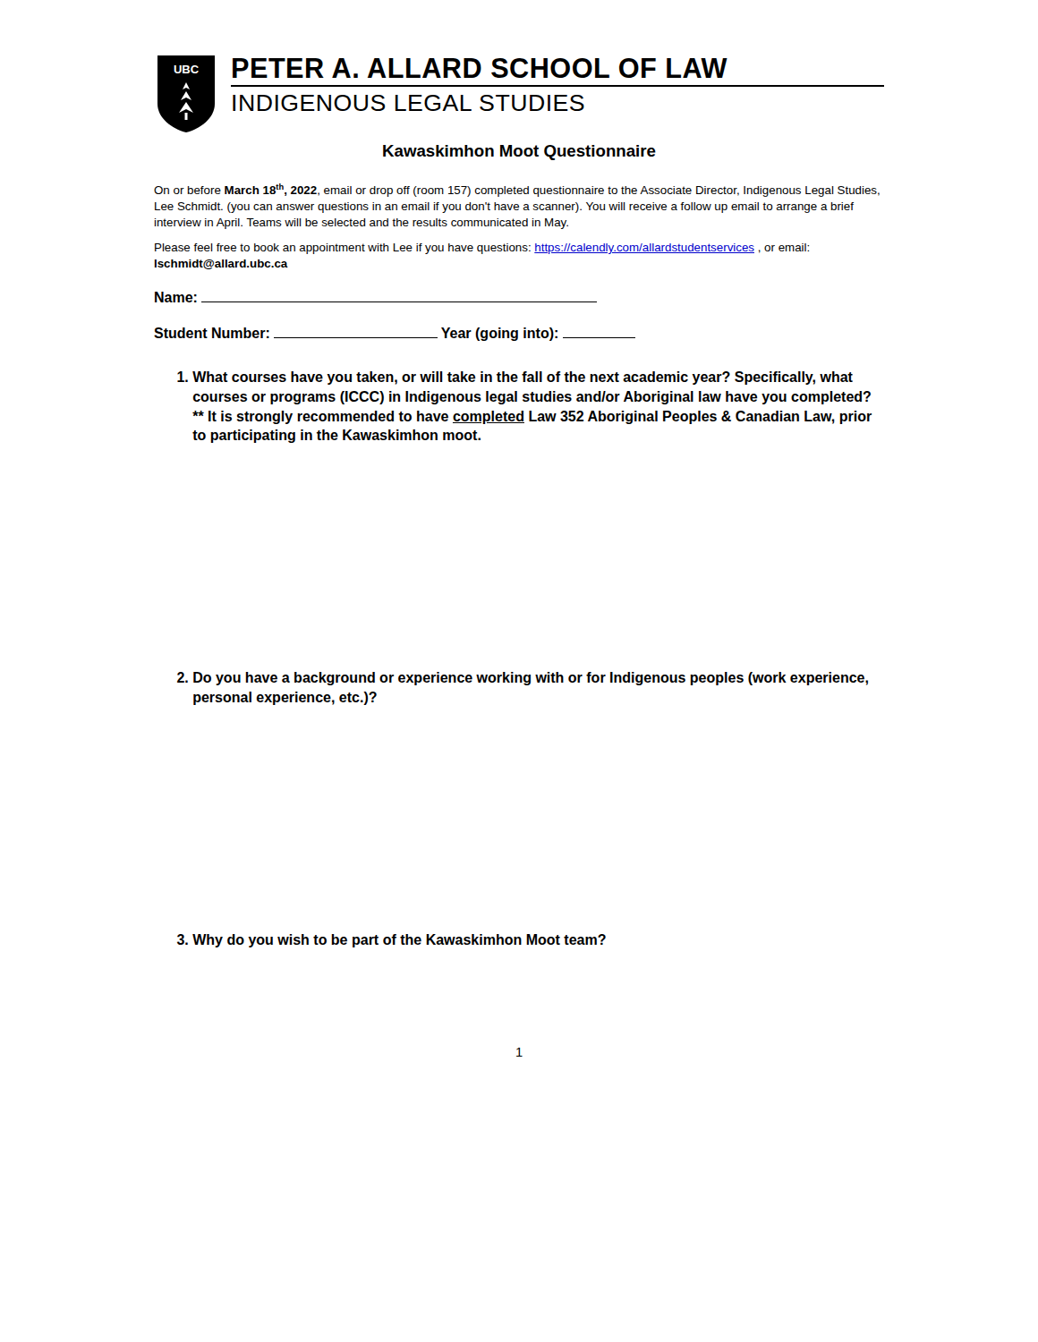UBC
PETER A. ALLARD SCHOOL OF LAW
INDIGENOUS LEGAL STUDIES
Kawaskimhon Moot Questionnaire
On or before March 18th, 2022, email or drop off (room 157) completed questionnaire to the Associate Director, Indigenous Legal Studies, Lee Schmidt. (you can answer questions in an email if you don't have a scanner). You will receive a follow up email to arrange a brief interview in April. Teams will be selected and the results communicated in May.
Please feel free to book an appointment with Lee if you have questions: https://calendly.com/allardstudentservices , or email: lschmidt@allard.ubc.ca
Name:
Student Number: Year (going into):
What courses have you taken, or will take in the fall of the next academic year? Specifically, what courses or programs (ICCC) in Indigenous legal studies and/or Aboriginal law have you completed? ** It is strongly recommended to have completed Law 352 Aboriginal Peoples & Canadian Law, prior to participating in the Kawaskimhon moot.
Do you have a background or experience working with or for Indigenous peoples (work experience, personal experience, etc.)?
Why do you wish to be part of the Kawaskimhon Moot team?
1